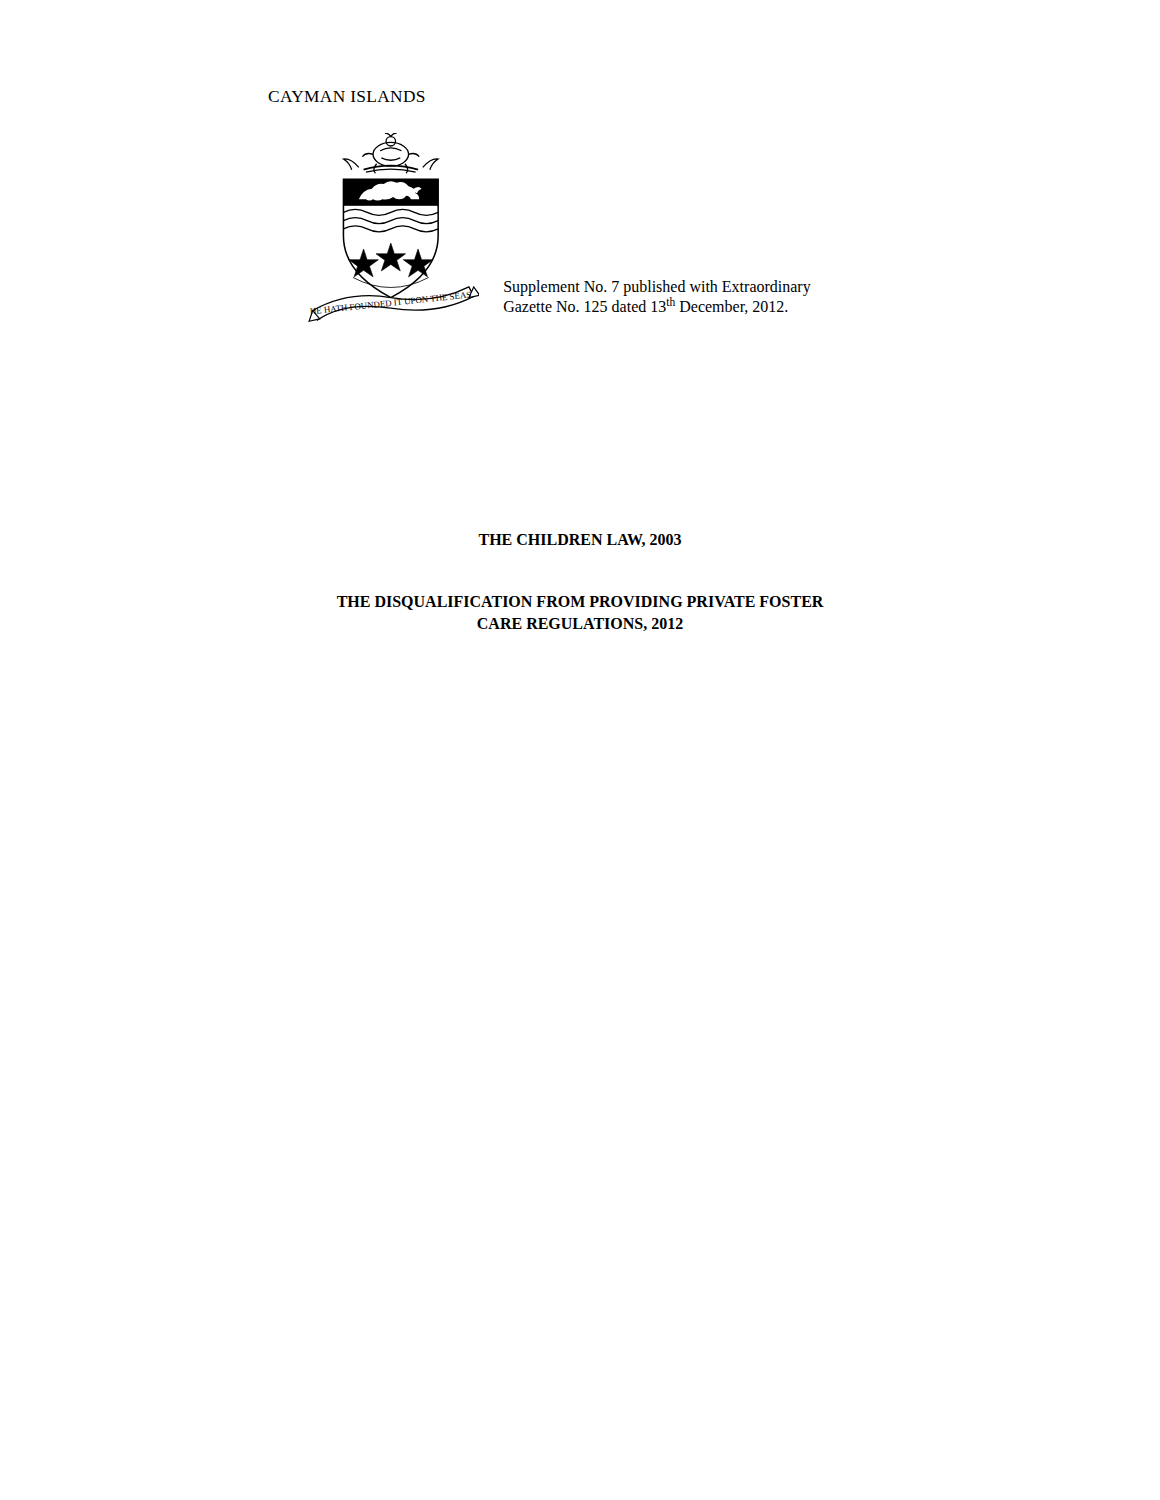CAYMAN ISLANDS
Coat of arms of the Cayman Islands HE HATH FOUNDED IT UPON THE SEAS
Supplement No. 7 published with Extraordinary
Gazette No. 125 dated 13th December, 2012.
THE CHILDREN LAW, 2003
THE DISQUALIFICATION FROM PROVIDING PRIVATE FOSTER
CARE REGULATIONS, 2012